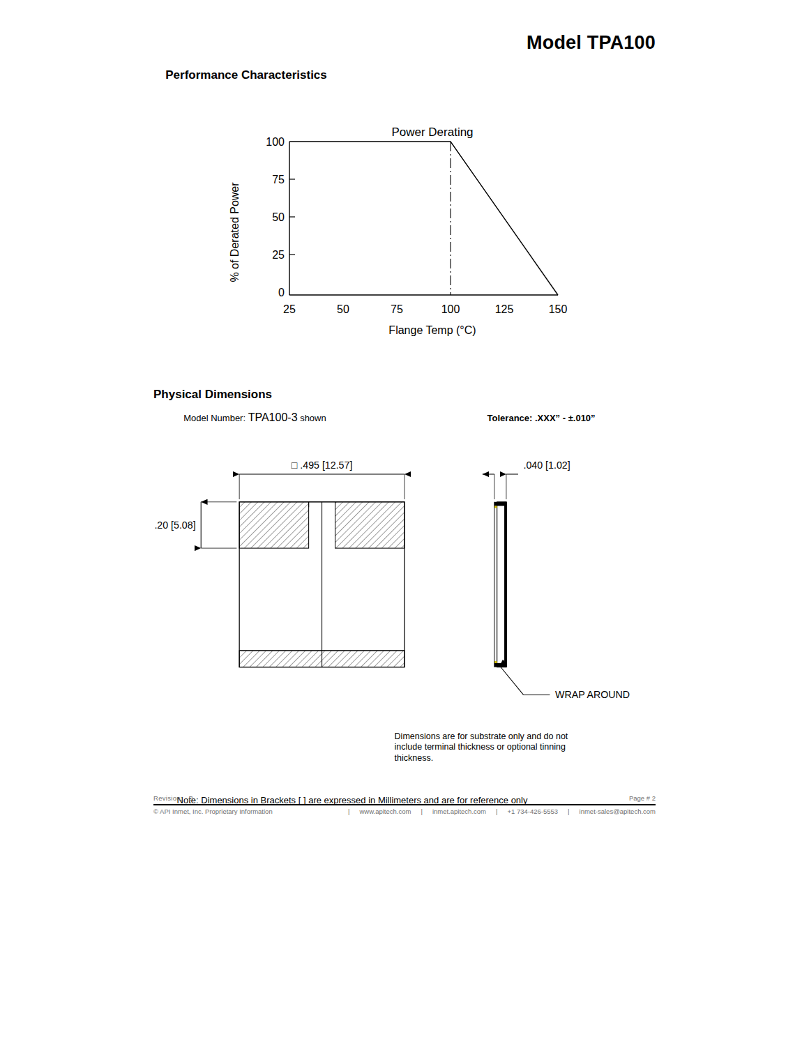Model TPA100
Performance Characteristics
Power Derating % of Derated Power 100 75 50 25 0 25 50 75 100 125 150 Flange Temp (°C)
Physical Dimensions
Model Number: TPA100-3 shown
Tolerance: .XXX” - ±.010”
□ .495 [12.57] .20 [5.08] .040 [1.02] WRAP AROUND
Dimensions are for substrate only and do not
include terminal thickness or optional tinning
thickness.
Note: Dimensions in Brackets [ ] are expressed in Millimeters and are for reference only
Revision: B
Page # 2
© API Inmet, Inc. Proprietary Information
|www.apitech.com|inmet.apitech.com|+1 734-426-5553|inmet-sales@apitech.com